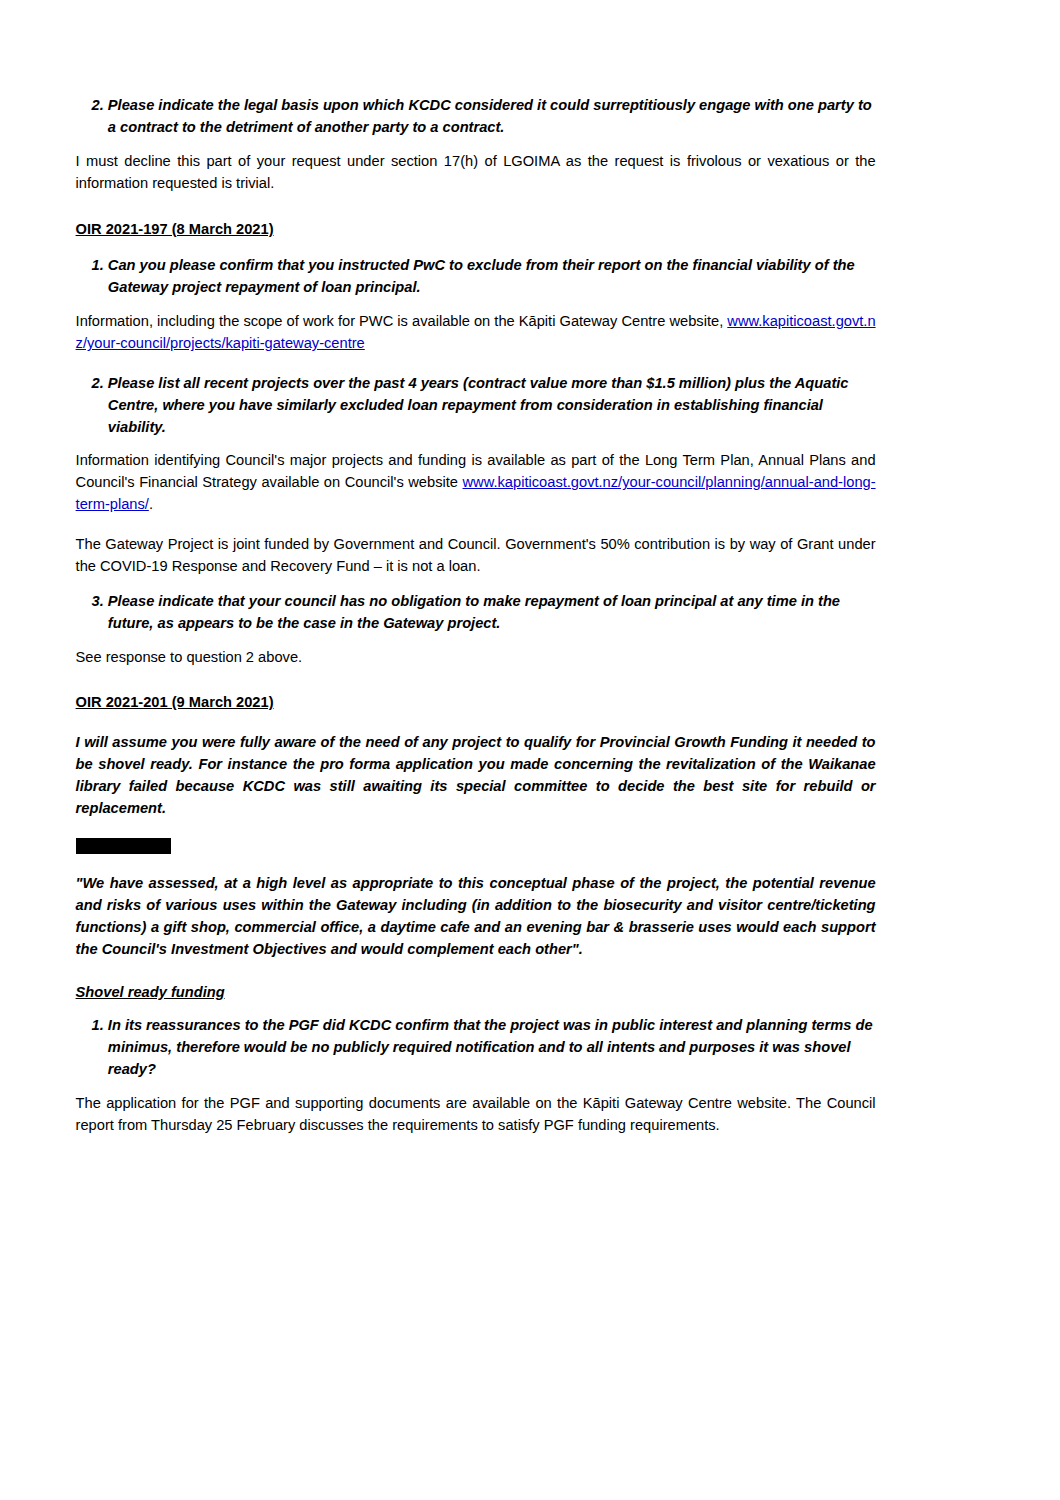Please indicate the legal basis upon which KCDC considered it could surreptitiously engage with one party to a contract to the detriment of another party to a contract.
I must decline this part of your request under section 17(h) of LGOIMA as the request is frivolous or vexatious or the information requested is trivial.
OIR 2021-197 (8 March 2021)
Can you please confirm that you instructed PwC to exclude from their report on the financial viability of the Gateway project repayment of loan principal.
Information, including the scope of work for PWC is available on the Kāpiti Gateway Centre website, www.kapiticoast.govt.nz/your-council/projects/kapiti-gateway-centre
Please list all recent projects over the past 4 years (contract value more than $1.5 million) plus the Aquatic Centre, where you have similarly excluded loan repayment from consideration in establishing financial viability.
Information identifying Council's major projects and funding is available as part of the Long Term Plan, Annual Plans and Council's Financial Strategy available on Council's website www.kapiticoast.govt.nz/your-council/planning/annual-and-long-term-plans/.
The Gateway Project is joint funded by Government and Council. Government's 50% contribution is by way of Grant under the COVID-19 Response and Recovery Fund – it is not a loan.
Please indicate that your council has no obligation to make repayment of loan principal at any time in the future, as appears to be the case in the Gateway project.
See response to question 2 above.
OIR 2021-201 (9 March 2021)
I will assume you were fully aware of the need of any project to qualify for Provincial Growth Funding it needed to be shovel ready. For instance the pro forma application you made concerning the revitalization of the Waikanae library failed because KCDC was still awaiting its special committee to decide the best site for rebuild or replacement.
"We have assessed, at a high level as appropriate to this conceptual phase of the project, the potential revenue and risks of various uses within the Gateway including (in addition to the biosecurity and visitor centre/ticketing functions) a gift shop, commercial office, a daytime cafe and an evening bar & brasserie uses would each support the Council's Investment Objectives and would complement each other".
Shovel ready funding
In its reassurances to the PGF did KCDC confirm that the project was in public interest and planning terms de minimus, therefore would be no publicly required notification and to all intents and purposes it was shovel ready?
The application for the PGF and supporting documents are available on the Kāpiti Gateway Centre website. The Council report from Thursday 25 February discusses the requirements to satisfy PGF funding requirements.